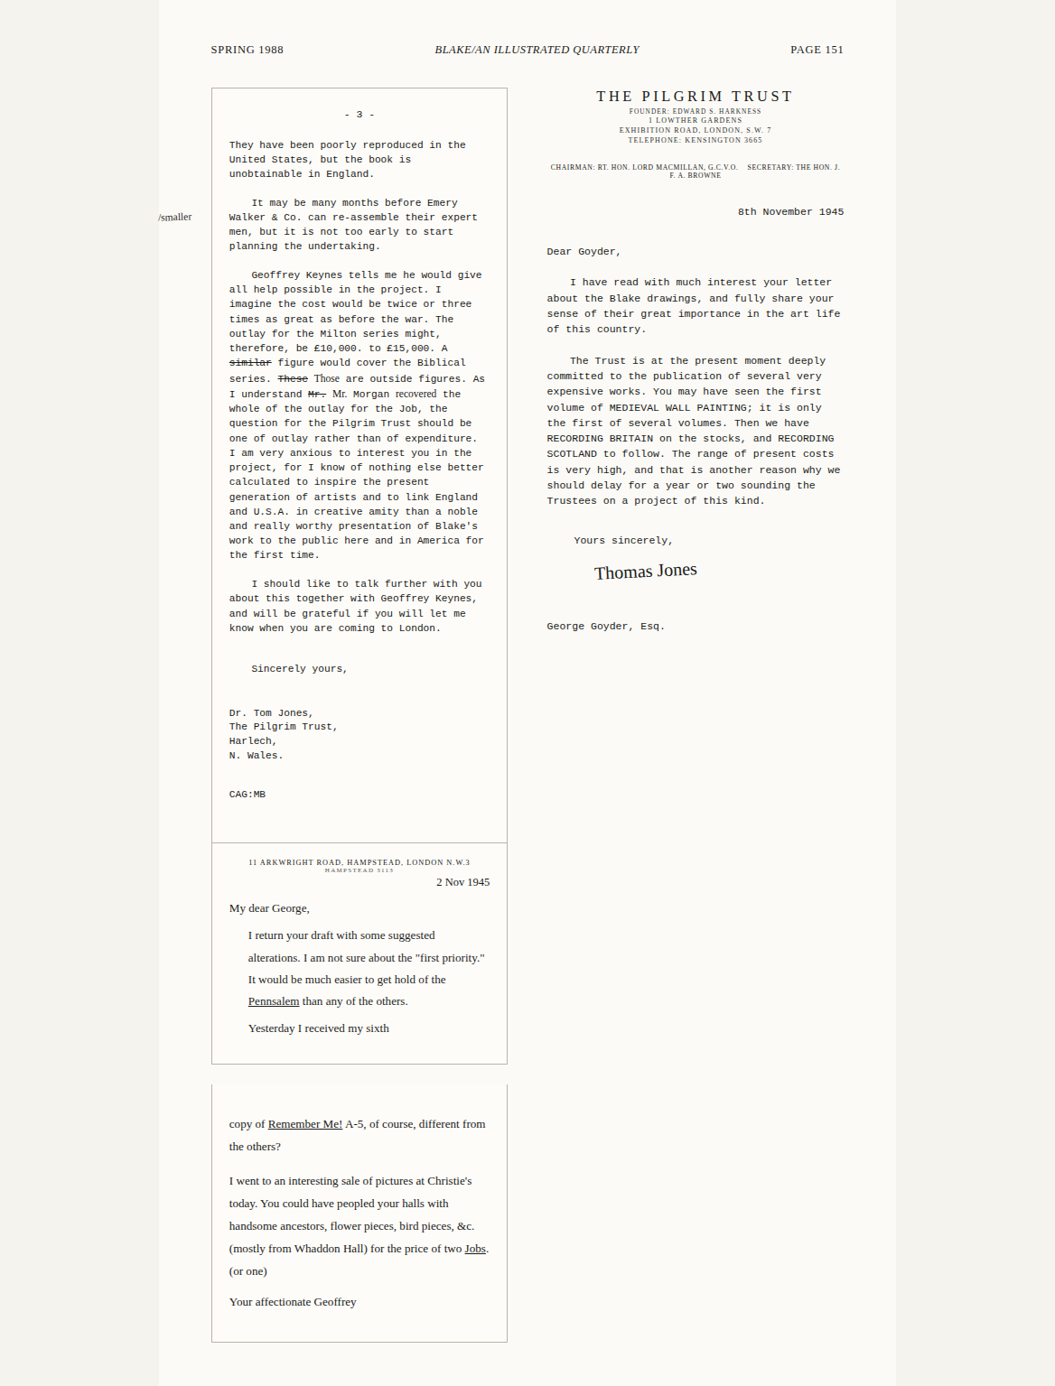SPRING 1988 BLAKE/AN ILLUSTRATED QUARTERLY PAGE 151
/smaller
- 3 -
They have been poorly reproduced in the United States, but the book is unobtainable in England.
It may be many months before Emery Walker & Co. can re-assemble their expert men, but it is not too early to start planning the undertaking.
Geoffrey Keynes tells me he would give all help possible in the project. I imagine the cost would be twice or three times as great as before the war. The outlay for the Milton series might, therefore, be £10,000. to £15,000. A similar figure would cover the Biblical series. These Those are outside figures. As I understand Mr. Mr. Morgan recovered the whole of the outlay for the Job, the question for the Pilgrim Trust should be one of outlay rather than of expenditure. I am very anxious to interest you in the project, for I know of nothing else better calculated to inspire the present generation of artists and to link England and U.S.A. in creative amity than a noble and really worthy presentation of Blake's work to the public here and in America for the first time.
I should like to talk further with you about this together with Geoffrey Keynes, and will be grateful if you will let me know when you are coming to London.
Sincerely yours,
Dr. Tom Jones,
The Pilgrim Trust,
Harlech,
N. Wales.
CAG:MB
11 ARKWRIGHT ROAD, HAMPSTEAD, LONDON N.W.3 HAMPSTEAD 3113
2 Nov 1945
My dear George,
I return your draft with some suggested alterations. I am not sure about the "first priority." It would be much easier to get hold of the Pennsalem than any of the others.
Yesterday I received my sixth
copy of Remember Me! A-5, of course, different from the others?
I went to an interesting sale of pictures at Christie's today. You could have peopled your halls with handsome ancestors, flower pieces, bird pieces, &c. (mostly from Whaddon Hall) for the price of two Jobs. (or one)
Your affectionate Geoffrey
THE PILGRIM TRUST
FOUNDER: EDWARD S. HARKNESS
1 LOWTHER GARDENS
EXHIBITION ROAD, LONDON, S.W. 7
TELEPHONE: KENSINGTON 3665
CHAIRMAN: RT. HON. LORD MACMILLAN, G.C.V.O. SECRETARY: THE HON. J. F. A. BROWNE
8th November 1945
Dear Goyder,
I have read with much interest your letter about the Blake drawings, and fully share your sense of their great importance in the art life of this country.
The Trust is at the present moment deeply committed to the publication of several very expensive works. You may have seen the first volume of MEDIEVAL WALL PAINTING; it is only the first of several volumes. Then we have RECORDING BRITAIN on the stocks, and RECORDING SCOTLAND to follow. The range of present costs is very high, and that is another reason why we should delay for a year or two sounding the Trustees on a project of this kind.
Yours sincerely,
Thomas Jones
George Goyder, Esq.